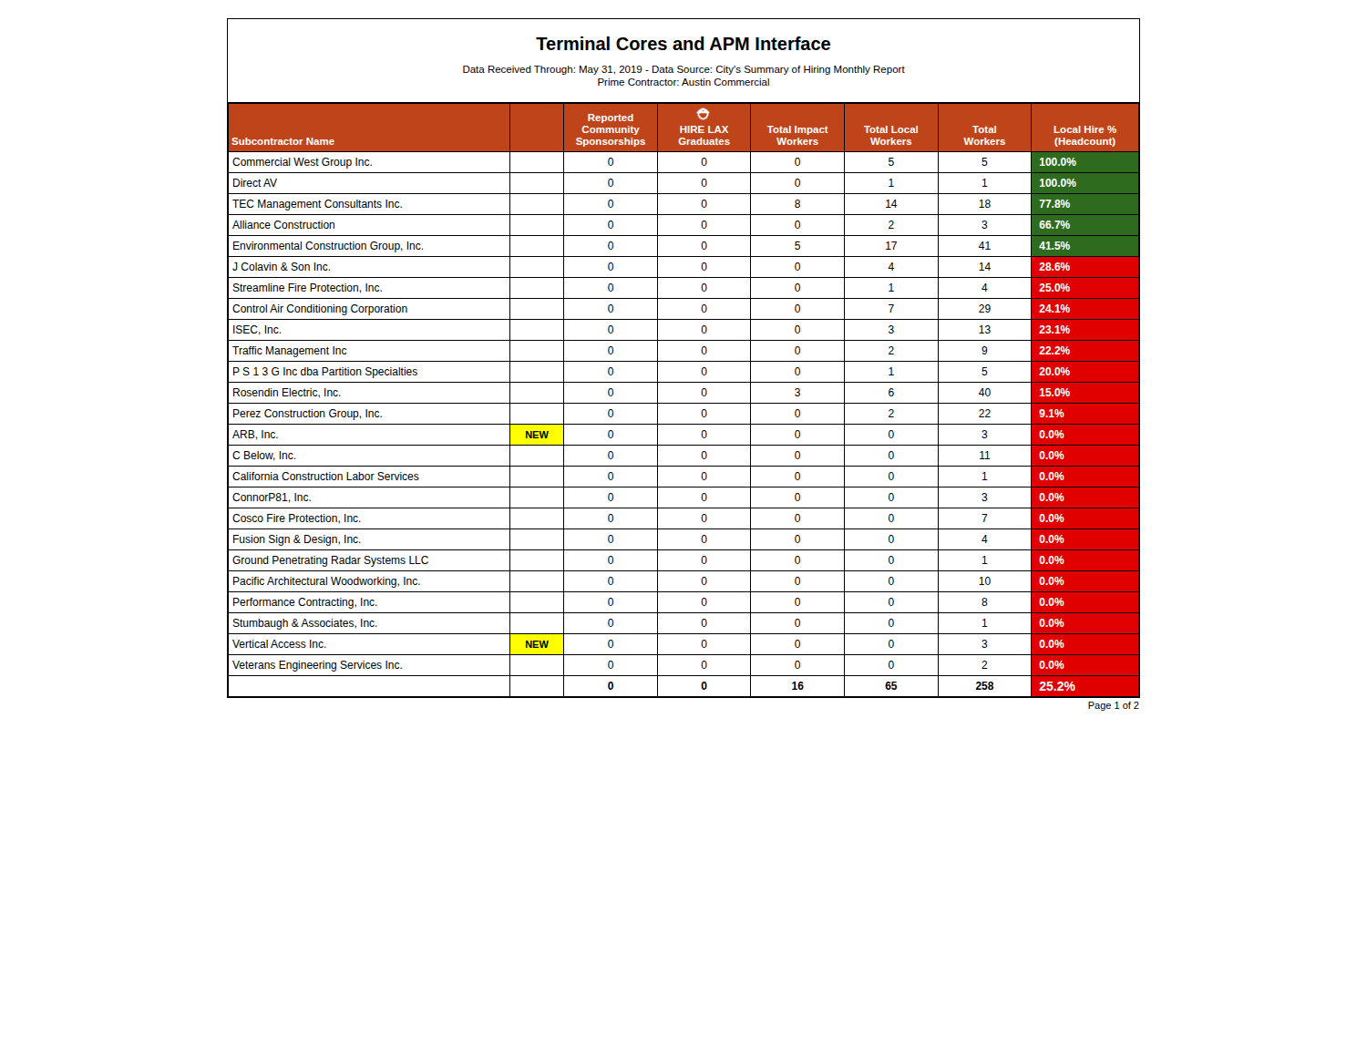Terminal Cores and APM Interface
Data Received Through: May 31, 2019 - Data Source: City's Summary of Hiring Monthly Report
Prime Contractor: Austin Commercial
| Subcontractor Name | | Reported Community Sponsorships | ⛑ HIRE LAX Graduates | Total Impact Workers | Total Local Workers | Total Workers | Local Hire % (Headcount) |
| --- | --- | --- | --- | --- | --- | --- | --- |
| Commercial West Group Inc. | | 0 | 0 | 0 | 5 | 5 | 100.0% |
| Direct AV | | 0 | 0 | 0 | 1 | 1 | 100.0% |
| TEC Management Consultants Inc. | | 0 | 0 | 8 | 14 | 18 | 77.8% |
| Alliance Construction | | 0 | 0 | 0 | 2 | 3 | 66.7% |
| Environmental Construction Group, Inc. | | 0 | 0 | 5 | 17 | 41 | 41.5% |
| J Colavin & Son Inc. | | 0 | 0 | 0 | 4 | 14 | 28.6% |
| Streamline Fire Protection, Inc. | | 0 | 0 | 0 | 1 | 4 | 25.0% |
| Control Air Conditioning Corporation | | 0 | 0 | 0 | 7 | 29 | 24.1% |
| ISEC, Inc. | | 0 | 0 | 0 | 3 | 13 | 23.1% |
| Traffic Management Inc | | 0 | 0 | 0 | 2 | 9 | 22.2% |
| P S 1 3 G Inc dba Partition Specialties | | 0 | 0 | 0 | 1 | 5 | 20.0% |
| Rosendin Electric, Inc. | | 0 | 0 | 3 | 6 | 40 | 15.0% |
| Perez Construction Group, Inc. | | 0 | 0 | 0 | 2 | 22 | 9.1% |
| ARB, Inc. | NEW | 0 | 0 | 0 | 0 | 3 | 0.0% |
| C Below, Inc. | | 0 | 0 | 0 | 0 | 11 | 0.0% |
| California Construction Labor Services | | 0 | 0 | 0 | 0 | 1 | 0.0% |
| ConnorP81, Inc. | | 0 | 0 | 0 | 0 | 3 | 0.0% |
| Cosco Fire Protection, Inc. | | 0 | 0 | 0 | 0 | 7 | 0.0% |
| Fusion Sign & Design, Inc. | | 0 | 0 | 0 | 0 | 4 | 0.0% |
| Ground Penetrating Radar Systems LLC | | 0 | 0 | 0 | 0 | 1 | 0.0% |
| Pacific Architectural Woodworking, Inc. | | 0 | 0 | 0 | 0 | 10 | 0.0% |
| Performance Contracting, Inc. | | 0 | 0 | 0 | 0 | 8 | 0.0% |
| Stumbaugh & Associates, Inc. | | 0 | 0 | 0 | 0 | 1 | 0.0% |
| Vertical Access Inc. | NEW | 0 | 0 | 0 | 0 | 3 | 0.0% |
| Veterans Engineering Services Inc. | | 0 | 0 | 0 | 0 | 2 | 0.0% |
| | | 0 | 0 | 16 | 65 | 258 | 25.2% |
Page 1 of 2